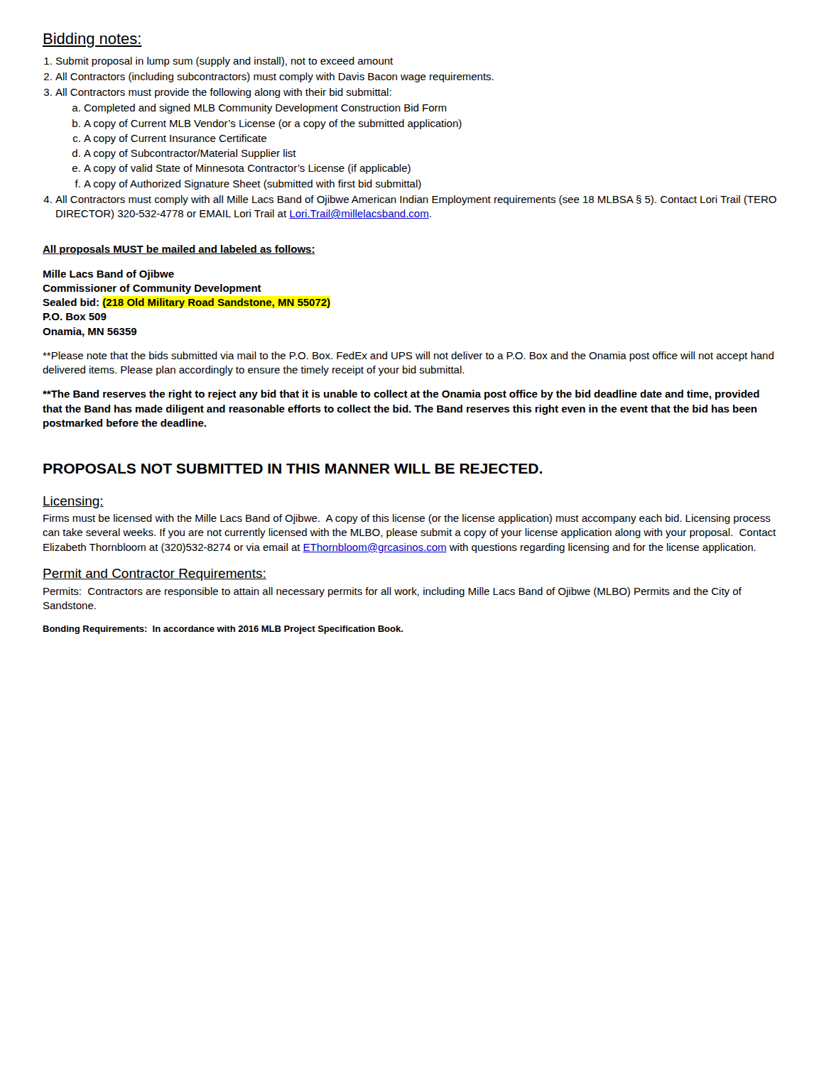Bidding notes:
Submit proposal in lump sum (supply and install), not to exceed amount
All Contractors (including subcontractors) must comply with Davis Bacon wage requirements.
All Contractors must provide the following along with their bid submittal:
Completed and signed MLB Community Development Construction Bid Form
A copy of Current MLB Vendor’s License (or a copy of the submitted application)
A copy of Current Insurance Certificate
A copy of Subcontractor/Material Supplier list
A copy of valid State of Minnesota Contractor’s License (if applicable)
A copy of Authorized Signature Sheet (submitted with first bid submittal)
All Contractors must comply with all Mille Lacs Band of Ojibwe American Indian Employment requirements (see 18 MLBSA § 5). Contact Lori Trail (TERO DIRECTOR) 320-532-4778 or EMAIL Lori Trail at Lori.Trail@millelacsband.com.
All proposals MUST be mailed and labeled as follows:
Mille Lacs Band of Ojibwe
Commissioner of Community Development
Sealed bid: (218 Old Military Road Sandstone, MN 55072)
P.O. Box 509
Onamia, MN 56359
**Please note that the bids submitted via mail to the P.O. Box. FedEx and UPS will not deliver to a P.O. Box and the Onamia post office will not accept hand delivered items. Please plan accordingly to ensure the timely receipt of your bid submittal.
**The Band reserves the right to reject any bid that it is unable to collect at the Onamia post office by the bid deadline date and time, provided that the Band has made diligent and reasonable efforts to collect the bid. The Band reserves this right even in the event that the bid has been postmarked before the deadline.
PROPOSALS NOT SUBMITTED IN THIS MANNER WILL BE REJECTED.
Licensing:
Firms must be licensed with the Mille Lacs Band of Ojibwe. A copy of this license (or the license application) must accompany each bid. Licensing process can take several weeks. If you are not currently licensed with the MLBO, please submit a copy of your license application along with your proposal. Contact Elizabeth Thornbloom at (320)532-8274 or via email at EThornbloom@grcasinos.com with questions regarding licensing and for the license application.
Permit and Contractor Requirements:
Permits: Contractors are responsible to attain all necessary permits for all work, including Mille Lacs Band of Ojibwe (MLBO) Permits and the City of Sandstone.
Bonding Requirements: In accordance with 2016 MLB Project Specification Book.